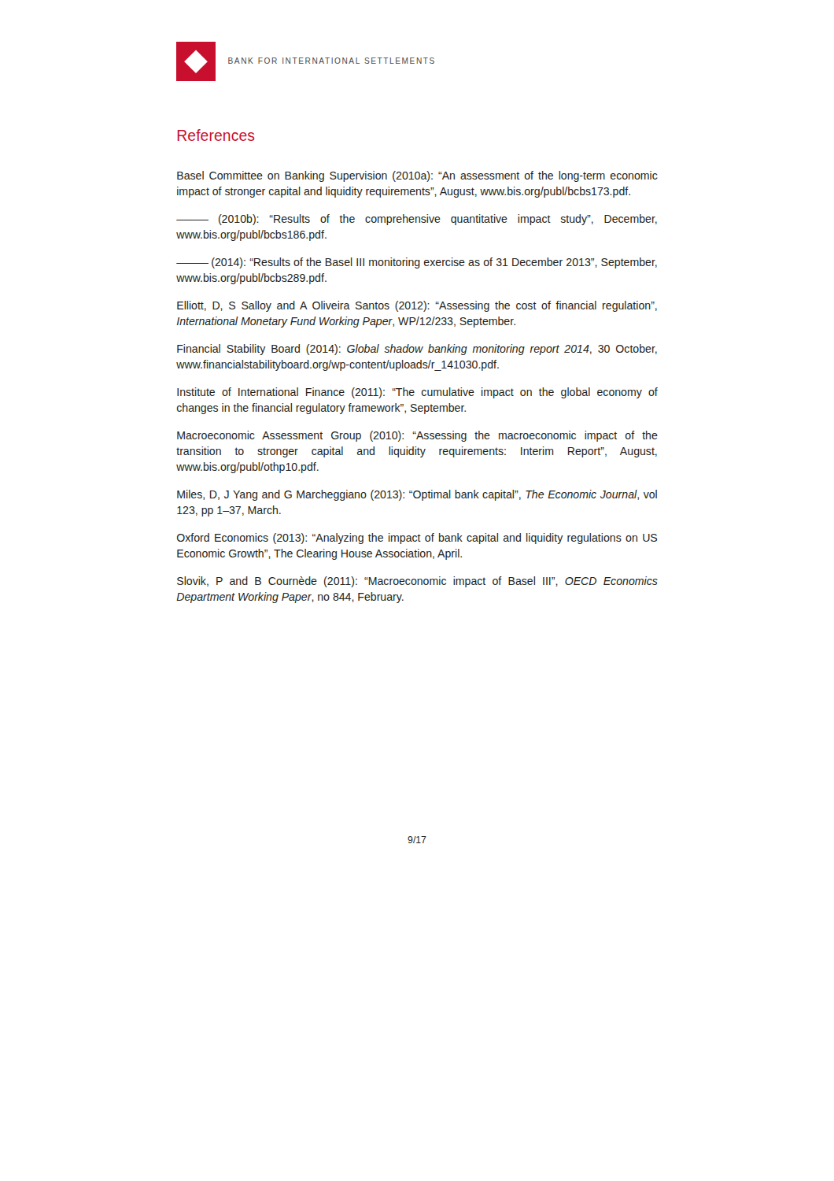BANK FOR INTERNATIONAL SETTLEMENTS
References
Basel Committee on Banking Supervision (2010a): “An assessment of the long-term economic impact of stronger capital and liquidity requirements”, August, www.bis.org/publ/bcbs173.pdf.
——— (2010b): “Results of the comprehensive quantitative impact study”, December, www.bis.org/publ/bcbs186.pdf.
——— (2014): “Results of the Basel III monitoring exercise as of 31 December 2013”, September, www.bis.org/publ/bcbs289.pdf.
Elliott, D, S Salloy and A Oliveira Santos (2012): “Assessing the cost of financial regulation”, International Monetary Fund Working Paper, WP/12/233, September.
Financial Stability Board (2014): Global shadow banking monitoring report 2014, 30 October, www.financialstabilityboard.org/wp-content/uploads/r_141030.pdf.
Institute of International Finance (2011): “The cumulative impact on the global economy of changes in the financial regulatory framework”, September.
Macroeconomic Assessment Group (2010): “Assessing the macroeconomic impact of the transition to stronger capital and liquidity requirements: Interim Report”, August, www.bis.org/publ/othp10.pdf.
Miles, D, J Yang and G Marcheggiano (2013): “Optimal bank capital”, The Economic Journal, vol 123, pp 1–37, March.
Oxford Economics (2013): “Analyzing the impact of bank capital and liquidity regulations on US Economic Growth”, The Clearing House Association, April.
Slovik, P and B Cournède (2011): “Macroeconomic impact of Basel III”, OECD Economics Department Working Paper, no 844, February.
9/17